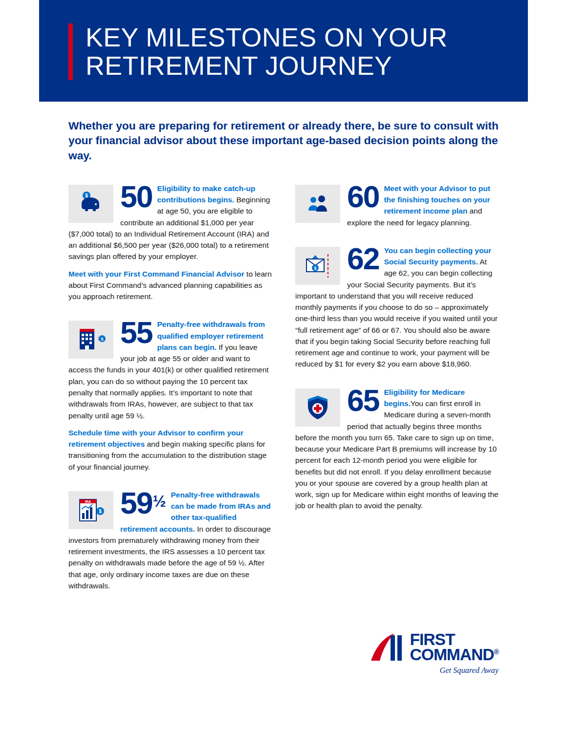Key Milestones on Your
Retirement Journey
Whether you are preparing for retirement or already there, be sure to consult with your financial advisor about these important age-based decision points along the way.
$
50
Eligibility to make catch-up contributions begins. Beginning at age 50, you are eligible to contribute an additional $1,000 per year ($7,000 total) to an Individual Retirement Account (IRA) and an additional $6,500 per year ($26,000 total) to a retirement savings plan offered by your employer.
Meet with your First Command Financial Advisor to learn about First Command’s advanced planning capabilities as you approach retirement.
$
55
Penalty-free withdrawals from qualified employer retirement plans can begin. If you leave your job at age 55 or older and want to access the funds in your 401(k) or other qualified retirement plan, you can do so without paying the 10 percent tax penalty that normally applies. It’s important to note that withdrawals from IRAs, however, are subject to that tax penalty until age 59 ½.
Schedule time with your Advisor to confirm your retirement objectives and begin making specific plans for transitioning from the accumulation to the distribution stage of your financial journey.
IRA $
59½
Penalty-free withdrawals can be made from IRAs and other tax-qualified retirement accounts. In order to discourage investors from prematurely withdrawing money from their retirement investments, the IRS assesses a 10 percent tax penalty on withdrawals made before the age of 59 ½. After that age, only ordinary income taxes are due on these withdrawals.
60
Meet with your Advisor to put the finishing touches on your retirement income plan and explore the need for legacy planning.
$
62
You can begin collecting your Social Security payments. At age 62, you can begin collecting your Social Security payments. But it’s important to understand that you will receive reduced monthly payments if you choose to do so – approximately one-third less than you would receive if you waited until your “full retirement age” of 66 or 67. You should also be aware that if you begin taking Social Security before reaching full retirement age and continue to work, your payment will be reduced by $1 for every $2 you earn above $18,960.
65
Eligibility for Medicare begins. You can first enroll in Medicare during a seven-month period that actually begins three months before the month you turn 65. Take care to sign up on time, because your Medicare Part B premiums will increase by 10 percent for each 12-month period you were eligible for benefits but did not enroll. If you delay enrollment because you or your spouse are covered by a group health plan at work, sign up for Medicare within eight months of leaving the job or health plan to avoid the penalty.
FIRST COMMAND®
Get Squared Away